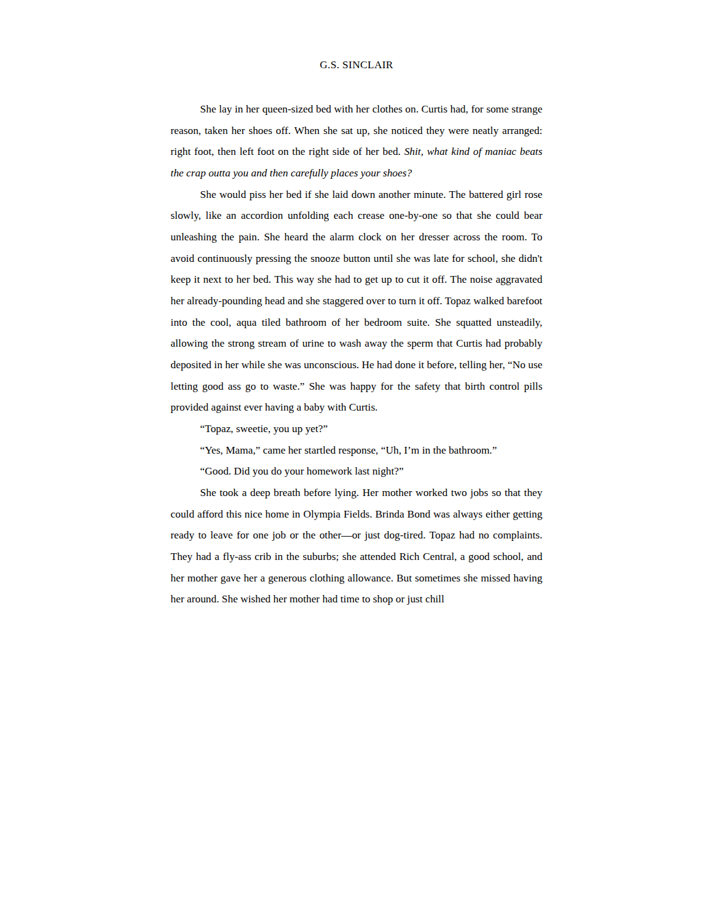G.S. SINCLAIR
She lay in her queen-sized bed with her clothes on. Curtis had, for some strange reason, taken her shoes off. When she sat up, she noticed they were neatly arranged: right foot, then left foot on the right side of her bed. Shit, what kind of maniac beats the crap outta you and then carefully places your shoes?
She would piss her bed if she laid down another minute. The battered girl rose slowly, like an accordion unfolding each crease one-by-one so that she could bear unleashing the pain. She heard the alarm clock on her dresser across the room. To avoid continuously pressing the snooze button until she was late for school, she didn't keep it next to her bed. This way she had to get up to cut it off. The noise aggravated her already-pounding head and she staggered over to turn it off. Topaz walked barefoot into the cool, aqua tiled bathroom of her bedroom suite. She squatted unsteadily, allowing the strong stream of urine to wash away the sperm that Curtis had probably deposited in her while she was unconscious. He had done it before, telling her, “No use letting good ass go to waste.” She was happy for the safety that birth control pills provided against ever having a baby with Curtis.
“Topaz, sweetie, you up yet?”
“Yes, Mama,” came her startled response, “Uh, I’m in the bathroom.”
“Good. Did you do your homework last night?”
She took a deep breath before lying. Her mother worked two jobs so that they could afford this nice home in Olympia Fields. Brinda Bond was always either getting ready to leave for one job or the other—or just dog-tired. Topaz had no complaints. They had a fly-ass crib in the suburbs; she attended Rich Central, a good school, and her mother gave her a generous clothing allowance. But sometimes she missed having her around. She wished her mother had time to shop or just chill